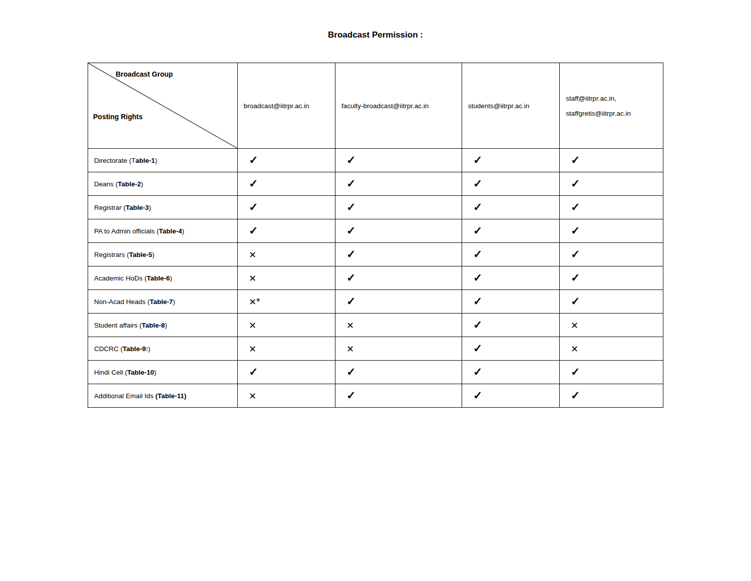Broadcast Permission :
| Broadcast Group Posting Rights | broadcast@iitrpr.ac.in | faculty-broadcast@iitrpr.ac.in | students@iitrpr.ac.in | staff@iitrpr.ac.in, staffgretis@iitrpr.ac.in |
| --- | --- | --- | --- | --- |
| Directorate (T able-1 ) | ✓ | ✓ | ✓ | ✓ |
| Deans ( Table-2 ) | ✓ | ✓ | ✓ | ✓ |
| Registrar ( Table-3 ) | ✓ | ✓ | ✓ | ✓ |
| PA to Admin officials ( Table-4 ) | ✓ | ✓ | ✓ | ✓ |
| Registrars ( Table-5 ) | ✕ | ✓ | ✓ | ✓ |
| Academic HoDs ( Table-6 ) | ✕ | ✓ | ✓ | ✓ |
| Non-Acad Heads ( Table-7 ) | ✕ * | ✓ | ✓ | ✓ |
| Student affairs ( Table-8 ) | ✕ | ✕ | ✓ | ✕ |
| CDCRC ( Table-9: ) | ✕ | ✕ | ✓ | ✕ |
| Hindi Cell ( Table-10 ) | ✓ | ✓ | ✓ | ✓ |
| Additional Email Ids (Table-11) | ✕ | ✓ | ✓ | ✓ |